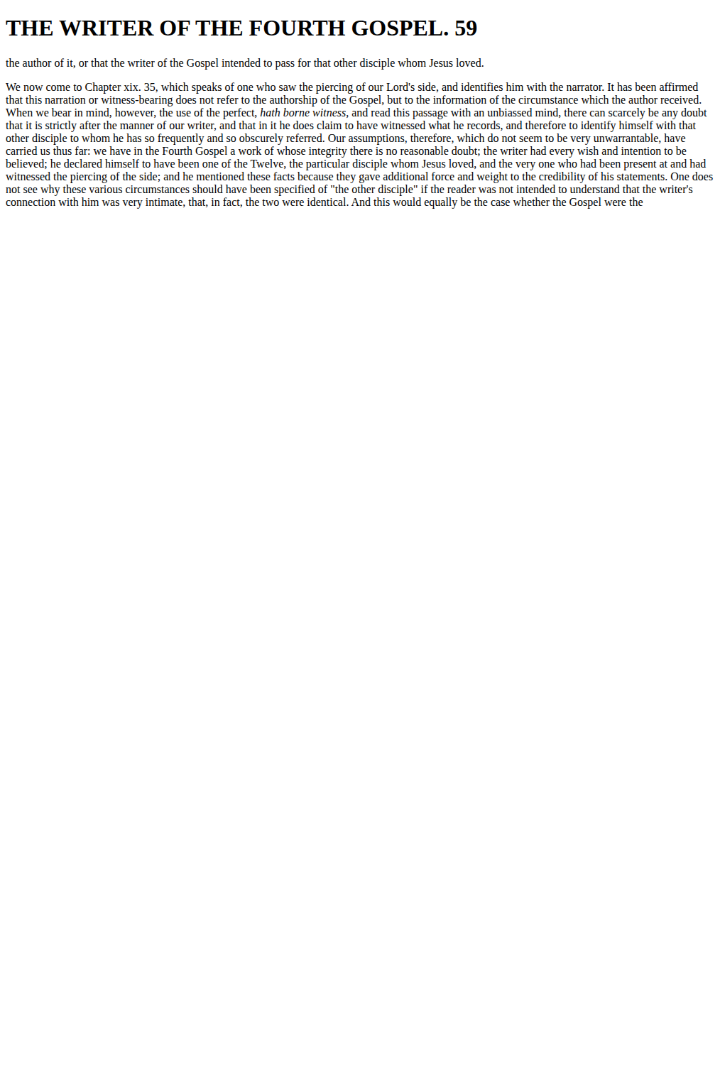THE WRITER OF THE FOURTH GOSPEL. 59
the author of it, or that the writer of the Gospel intended to pass for that other disciple whom Jesus loved.
We now come to Chapter xix. 35, which speaks of one who saw the piercing of our Lord's side, and identifies him with the narrator. It has been affirmed that this narration or witness-bearing does not refer to the authorship of the Gospel, but to the information of the circumstance which the author received. When we bear in mind, however, the use of the perfect, hath borne witness, and read this passage with an unbiassed mind, there can scarcely be any doubt that it is strictly after the manner of our writer, and that in it he does claim to have witnessed what he records, and therefore to identify himself with that other disciple to whom he has so frequently and so obscurely referred. Our assumptions, therefore, which do not seem to be very unwarrantable, have carried us thus far: we have in the Fourth Gospel a work of whose integrity there is no reasonable doubt; the writer had every wish and intention to be believed; he declared himself to have been one of the Twelve, the particular disciple whom Jesus loved, and the very one who had been present at and had witnessed the piercing of the side; and he mentioned these facts because they gave additional force and weight to the credibility of his statements. One does not see why these various circumstances should have been specified of "the other disciple" if the reader was not intended to understand that the writer's connection with him was very intimate, that, in fact, the two were identical. And this would equally be the case whether the Gospel were the